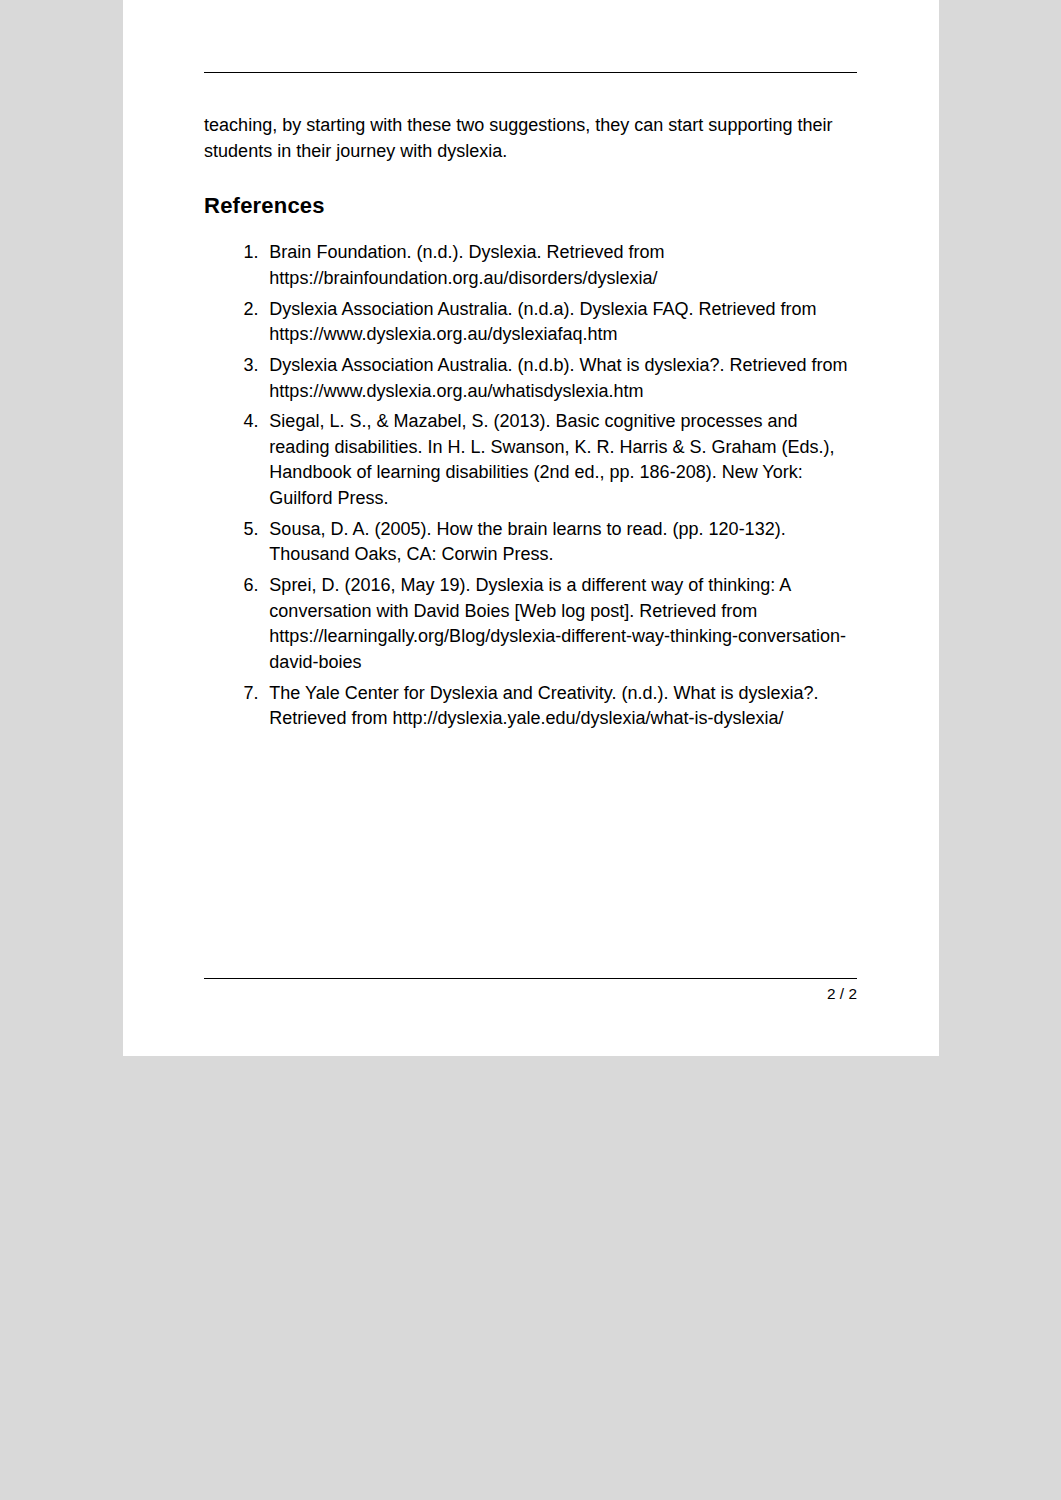teaching, by starting with these two suggestions, they can start supporting their students in their journey with dyslexia.
References
Brain Foundation. (n.d.). Dyslexia. Retrieved from https://brainfoundation.org.au/disorders/dyslexia/
Dyslexia Association Australia. (n.d.a). Dyslexia FAQ. Retrieved from https://www.dyslexia.org.au/dyslexiafaq.htm
Dyslexia Association Australia. (n.d.b). What is dyslexia?. Retrieved from https://www.dyslexia.org.au/whatisdyslexia.htm
Siegal, L. S., & Mazabel, S. (2013). Basic cognitive processes and reading disabilities. In H. L. Swanson, K. R. Harris & S. Graham (Eds.), Handbook of learning disabilities (2nd ed., pp. 186-208). New York: Guilford Press.
Sousa, D. A. (2005). How the brain learns to read. (pp. 120-132). Thousand Oaks, CA: Corwin Press.
Sprei, D. (2016, May 19). Dyslexia is a different way of thinking: A conversation with David Boies [Web log post]. Retrieved from https://learningally.org/Blog/dyslexia-different-way-thinking-conversation-david-boies
The Yale Center for Dyslexia and Creativity. (n.d.). What is dyslexia?. Retrieved from http://dyslexia.yale.edu/dyslexia/what-is-dyslexia/
2 / 2